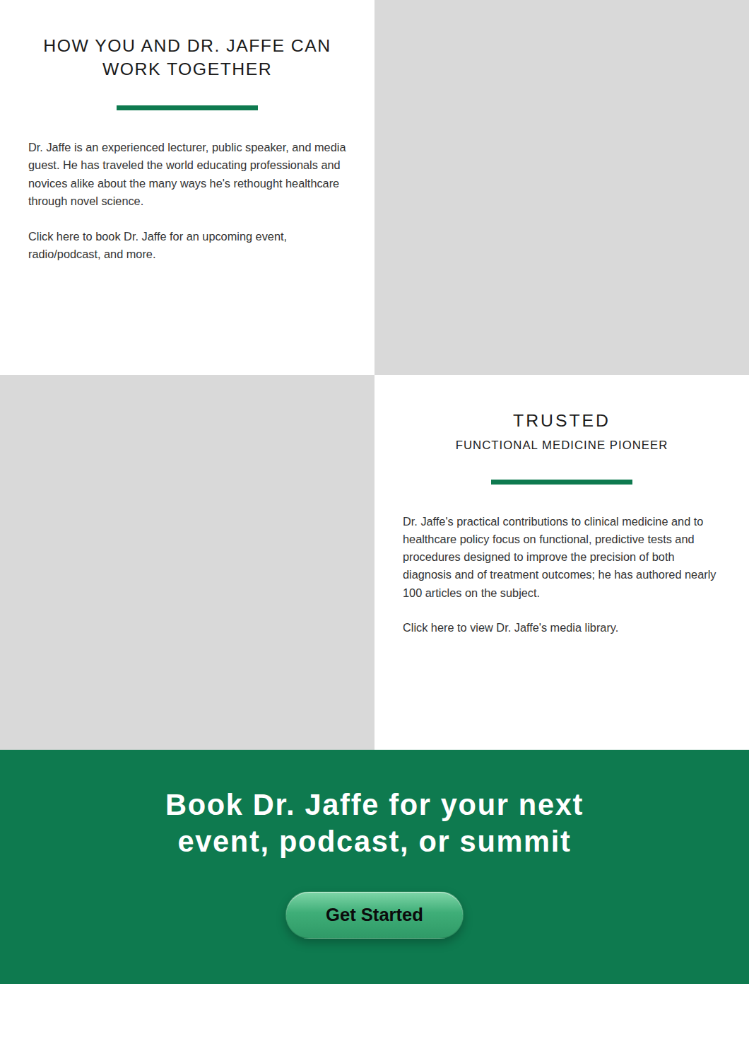How you and Dr. Jaffe can work together
Dr. Jaffe is an experienced lecturer, public speaker, and media guest. He has traveled the world educating professionals and novices alike about the many ways he's rethought healthcare through novel science.
Click here to book Dr. Jaffe for an upcoming event, radio/podcast, and more.
Trusted
Functional Medicine Pioneer
Dr. Jaffe's practical contributions to clinical medicine and to healthcare policy focus on functional, predictive tests and procedures designed to improve the precision of both diagnosis and of treatment outcomes; he has authored nearly 100 articles on the subject.
Click here to view Dr. Jaffe's media library.
Book Dr. Jaffe for your next event, podcast, or summit
Get Started